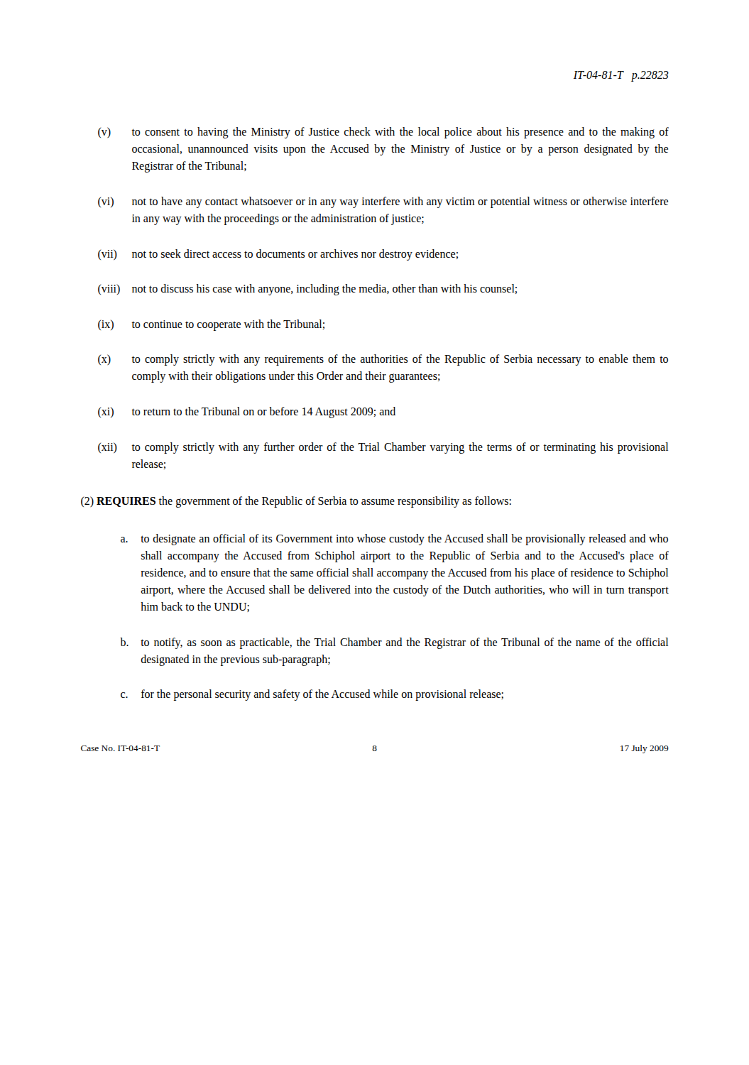IT-04-81-T p.22823
(v) to consent to having the Ministry of Justice check with the local police about his presence and to the making of occasional, unannounced visits upon the Accused by the Ministry of Justice or by a person designated by the Registrar of the Tribunal;
(vi) not to have any contact whatsoever or in any way interfere with any victim or potential witness or otherwise interfere in any way with the proceedings or the administration of justice;
(vii) not to seek direct access to documents or archives nor destroy evidence;
(viii) not to discuss his case with anyone, including the media, other than with his counsel;
(ix) to continue to cooperate with the Tribunal;
(x) to comply strictly with any requirements of the authorities of the Republic of Serbia necessary to enable them to comply with their obligations under this Order and their guarantees;
(xi) to return to the Tribunal on or before 14 August 2009; and
(xii) to comply strictly with any further order of the Trial Chamber varying the terms of or terminating his provisional release;
(2) REQUIRES the government of the Republic of Serbia to assume responsibility as follows:
a. to designate an official of its Government into whose custody the Accused shall be provisionally released and who shall accompany the Accused from Schiphol airport to the Republic of Serbia and to the Accused's place of residence, and to ensure that the same official shall accompany the Accused from his place of residence to Schiphol airport, where the Accused shall be delivered into the custody of the Dutch authorities, who will in turn transport him back to the UNDU;
b. to notify, as soon as practicable, the Trial Chamber and the Registrar of the Tribunal of the name of the official designated in the previous sub-paragraph;
c. for the personal security and safety of the Accused while on provisional release;
Case No. IT-04-81-T 8 17 July 2009